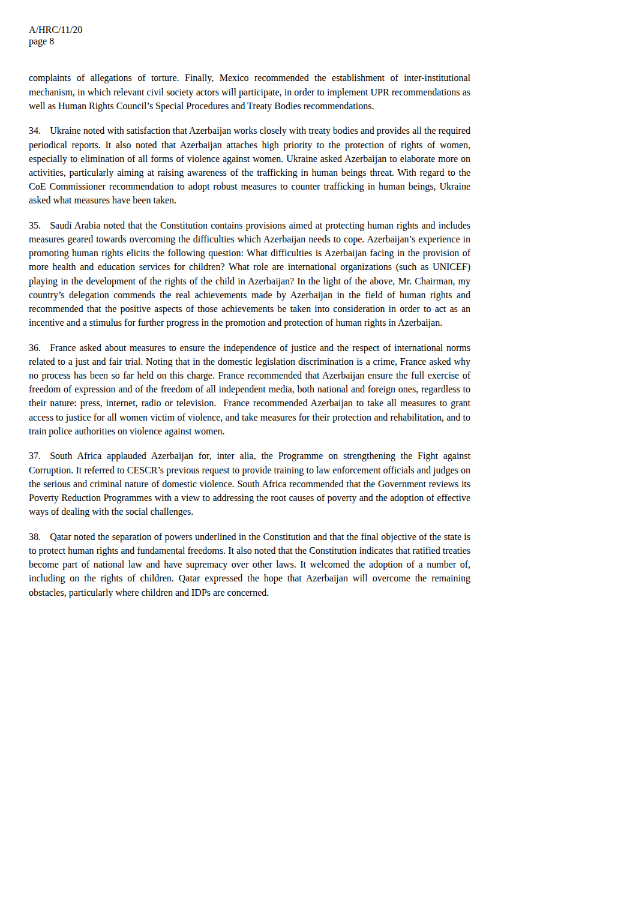A/HRC/11/20
page 8
complaints of allegations of torture. Finally, Mexico recommended the establishment of inter-institutional mechanism, in which relevant civil society actors will participate, in order to implement UPR recommendations as well as Human Rights Council’s Special Procedures and Treaty Bodies recommendations.
34. Ukraine noted with satisfaction that Azerbaijan works closely with treaty bodies and provides all the required periodical reports. It also noted that Azerbaijan attaches high priority to the protection of rights of women, especially to elimination of all forms of violence against women. Ukraine asked Azerbaijan to elaborate more on activities, particularly aiming at raising awareness of the trafficking in human beings threat. With regard to the CoE Commissioner recommendation to adopt robust measures to counter trafficking in human beings, Ukraine asked what measures have been taken.
35. Saudi Arabia noted that the Constitution contains provisions aimed at protecting human rights and includes measures geared towards overcoming the difficulties which Azerbaijan needs to cope. Azerbaijan’s experience in promoting human rights elicits the following question: What difficulties is Azerbaijan facing in the provision of more health and education services for children? What role are international organizations (such as UNICEF) playing in the development of the rights of the child in Azerbaijan? In the light of the above, Mr. Chairman, my country’s delegation commends the real achievements made by Azerbaijan in the field of human rights and recommended that the positive aspects of those achievements be taken into consideration in order to act as an incentive and a stimulus for further progress in the promotion and protection of human rights in Azerbaijan.
36. France asked about measures to ensure the independence of justice and the respect of international norms related to a just and fair trial. Noting that in the domestic legislation discrimination is a crime, France asked why no process has been so far held on this charge. France recommended that Azerbaijan ensure the full exercise of freedom of expression and of the freedom of all independent media, both national and foreign ones, regardless to their nature: press, internet, radio or television. France recommended Azerbaijan to take all measures to grant access to justice for all women victim of violence, and take measures for their protection and rehabilitation, and to train police authorities on violence against women.
37. South Africa applauded Azerbaijan for, inter alia, the Programme on strengthening the Fight against Corruption. It referred to CESCR’s previous request to provide training to law enforcement officials and judges on the serious and criminal nature of domestic violence. South Africa recommended that the Government reviews its Poverty Reduction Programmes with a view to addressing the root causes of poverty and the adoption of effective ways of dealing with the social challenges.
38. Qatar noted the separation of powers underlined in the Constitution and that the final objective of the state is to protect human rights and fundamental freedoms. It also noted that the Constitution indicates that ratified treaties become part of national law and have supremacy over other laws. It welcomed the adoption of a number of, including on the rights of children. Qatar expressed the hope that Azerbaijan will overcome the remaining obstacles, particularly where children and IDPs are concerned.